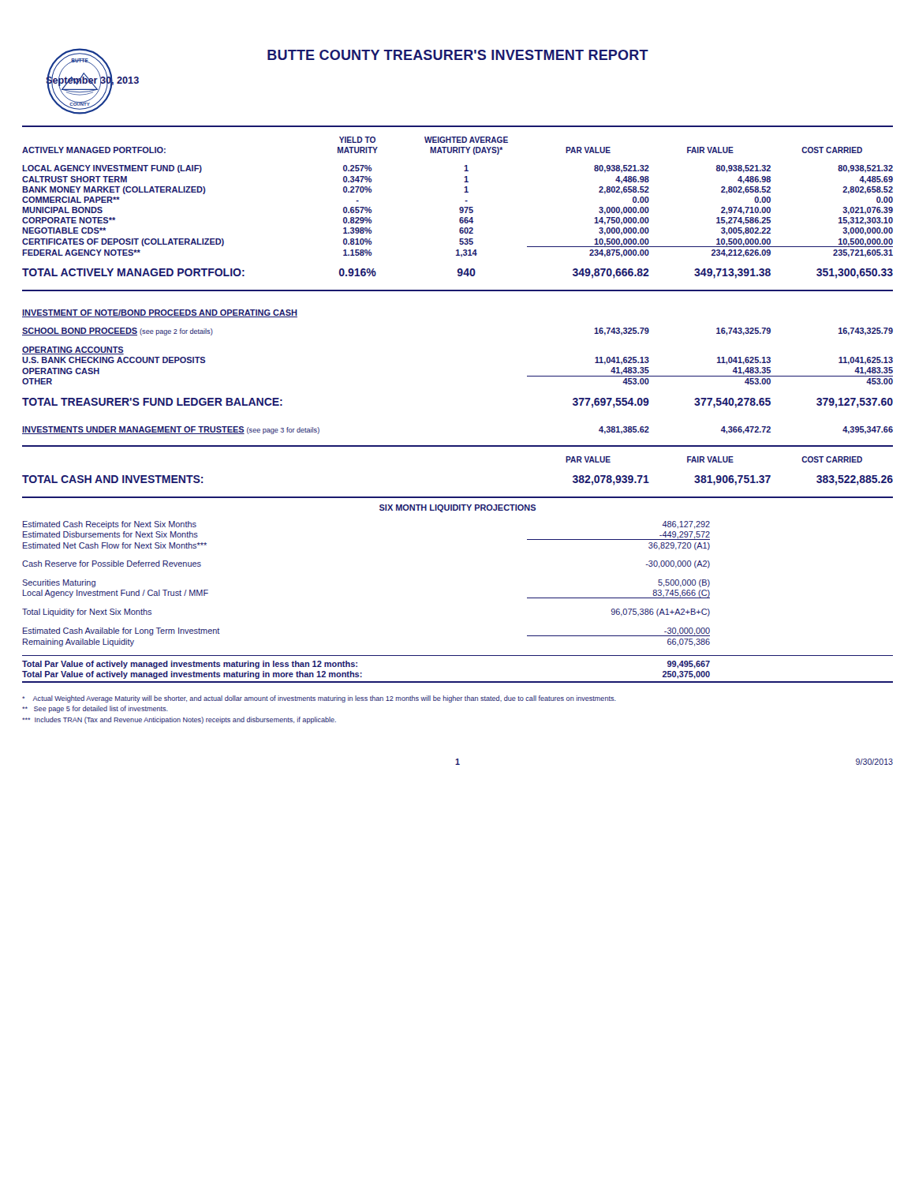BUTTE COUNTY
BUTTE COUNTY TREASURER'S INVESTMENT REPORT
September 30, 2013
| | YIELD TO | WEIGHTED AVERAGE | | | |
| ACTIVELY MANAGED PORTFOLIO: | MATURITY | MATURITY (DAYS)* | PAR VALUE | FAIR VALUE | COST CARRIED |
| LOCAL AGENCY INVESTMENT FUND (LAIF) | 0.257% | 1 | 80,938,521.32 | 80,938,521.32 | 80,938,521.32 |
| CALTRUST SHORT TERM | 0.347% | 1 | 4,486.98 | 4,486.98 | 4,485.69 |
| BANK MONEY MARKET (COLLATERALIZED) | 0.270% | 1 | 2,802,658.52 | 2,802,658.52 | 2,802,658.52 |
| COMMERCIAL PAPER** | - | - | 0.00 | 0.00 | 0.00 |
| MUNICIPAL BONDS | 0.657% | 975 | 3,000,000.00 | 2,974,710.00 | 3,021,076.39 |
| CORPORATE NOTES** | 0.829% | 664 | 14,750,000.00 | 15,274,586.25 | 15,312,303.10 |
| NEGOTIABLE CDS** | 1.398% | 602 | 3,000,000.00 | 3,005,802.22 | 3,000,000.00 |
| CERTIFICATES OF DEPOSIT (COLLATERALIZED) | 0.810% | 535 | 10,500,000.00 | 10,500,000.00 | 10,500,000.00 |
| FEDERAL AGENCY NOTES** | 1.158% | 1,314 | 234,875,000.00 | 234,212,626.09 | 235,721,605.31 |
| TOTAL ACTIVELY MANAGED PORTFOLIO: | 0.916% | 940 | 349,870,666.82 | 349,713,391.38 | 351,300,650.33 |
| INVESTMENT OF NOTE/BOND PROCEEDS AND OPERATING CASH | | | |
| SCHOOL BOND PROCEEDS (see page 2 for details) | 16,743,325.79 | 16,743,325.79 | 16,743,325.79 |
| OPERATING ACCOUNTS | | | |
| U.S. BANK CHECKING ACCOUNT DEPOSITS | 11,041,625.13 | 11,041,625.13 | 11,041,625.13 |
| OPERATING CASH | 41,483.35 | 41,483.35 | 41,483.35 |
| OTHER | 453.00 | 453.00 | 453.00 |
| TOTAL TREASURER'S FUND LEDGER BALANCE: | 377,697,554.09 | 377,540,278.65 | 379,127,537.60 |
| INVESTMENTS UNDER MANAGEMENT OF TRUSTEES (see page 3 for details) | 4,381,385.62 | 4,366,472.72 | 4,395,347.66 |
| | PAR VALUE | FAIR VALUE | COST CARRIED |
| TOTAL CASH AND INVESTMENTS: | 382,078,939.71 | 381,906,751.37 | 383,522,885.26 |
SIX MONTH LIQUIDITY PROJECTIONS
| Estimated Cash Receipts for Next Six Months | 486,127,292 | |
| Estimated Disbursements for Next Six Months | -449,297,572 | |
| Estimated Net Cash Flow for Next Six Months*** | 36,829,720 (A1) | |
| Cash Reserve for Possible Deferred Revenues | -30,000,000 (A2) | |
| Securities Maturing | 5,500,000 (B) | |
| Local Agency Investment Fund / Cal Trust / MMF | 83,745,666 (C) | |
| Total Liquidity for Next Six Months | 96,075,386 (A1+A2+B+C) | |
| Estimated Cash Available for Long Term Investment | -30,000,000 | |
| Remaining Available Liquidity | 66,075,386 | |
| Total Par Value of actively managed investments maturing in less than 12 months: | 99,495,667 | |
| Total Par Value of actively managed investments maturing in more than 12 months: | 250,375,000 | |
* Actual Weighted Average Maturity will be shorter, and actual dollar amount of investments maturing in less than 12 months will be higher than stated, due to call features on investments.
** See page 5 for detailed list of investments.
*** Includes TRAN (Tax and Revenue Anticipation Notes) receipts and disbursements, if applicable.
1
9/30/2013